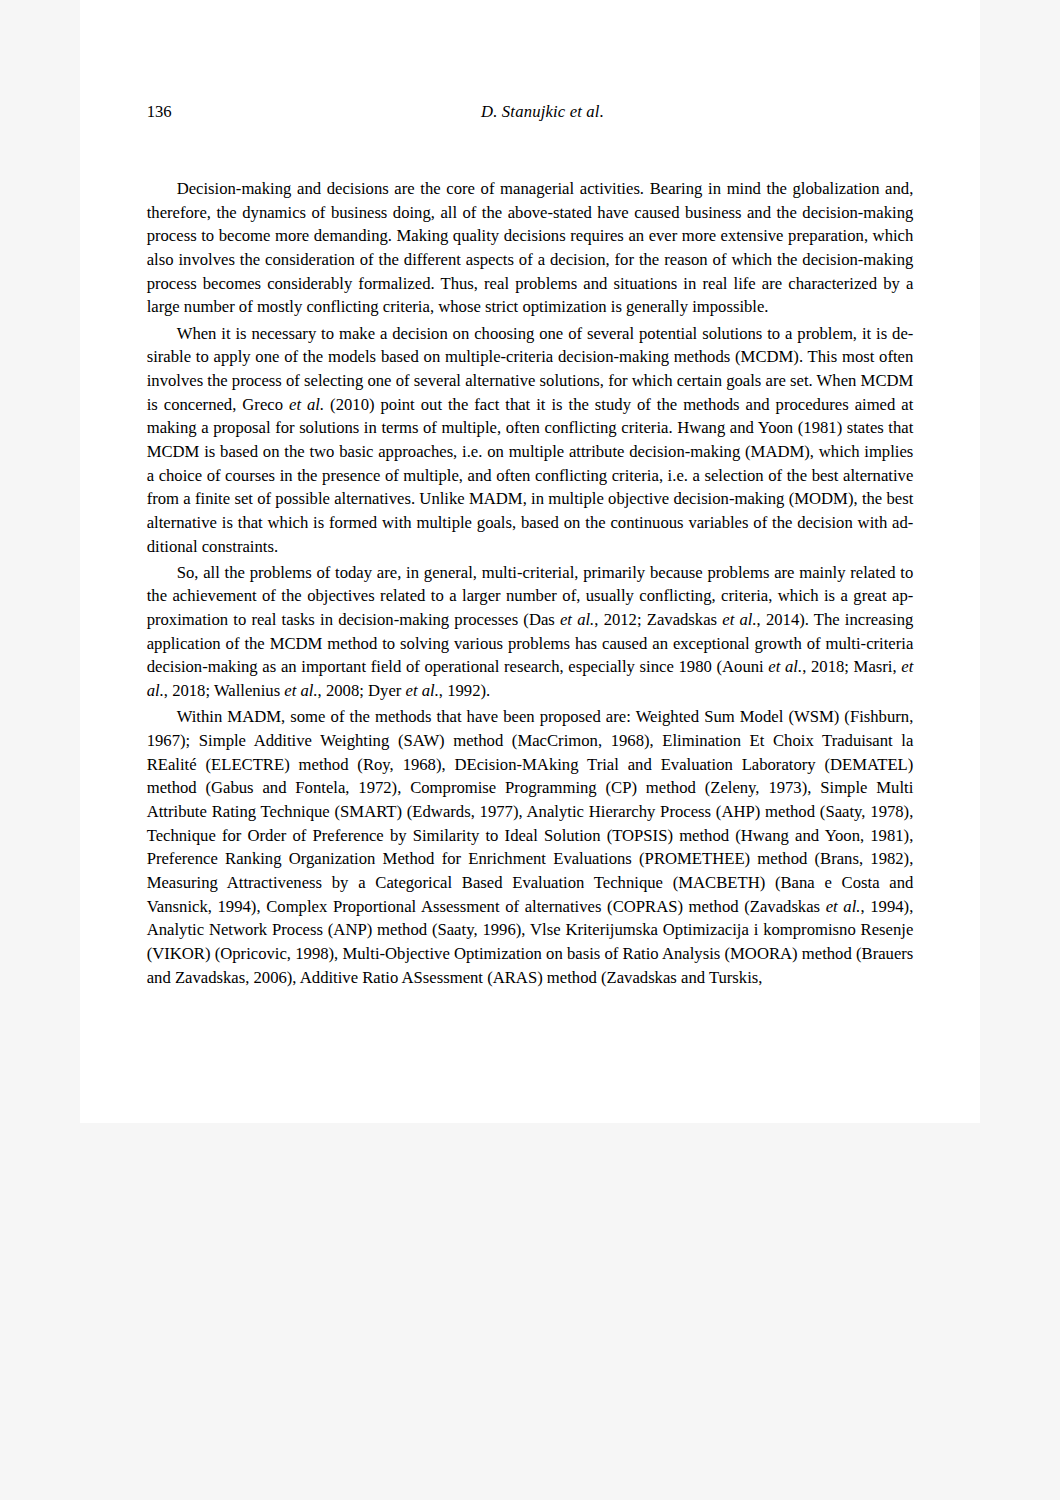136 D. Stanujkic et al.
Decision-making and decisions are the core of managerial activities. Bearing in mind the globalization and, therefore, the dynamics of business doing, all of the above-stated have caused business and the decision-making process to become more demanding. Making quality decisions requires an ever more extensive preparation, which also involves the consideration of the different aspects of a decision, for the reason of which the decision-making process becomes considerably formalized. Thus, real problems and situations in real life are characterized by a large number of mostly conflicting criteria, whose strict optimization is generally impossible.
When it is necessary to make a decision on choosing one of several potential solutions to a problem, it is desirable to apply one of the models based on multiple-criteria decision-making methods (MCDM). This most often involves the process of selecting one of several alternative solutions, for which certain goals are set. When MCDM is concerned, Greco et al. (2010) point out the fact that it is the study of the methods and procedures aimed at making a proposal for solutions in terms of multiple, often conflicting criteria. Hwang and Yoon (1981) states that MCDM is based on the two basic approaches, i.e. on multiple attribute decision-making (MADM), which implies a choice of courses in the presence of multiple, and often conflicting criteria, i.e. a selection of the best alternative from a finite set of possible alternatives. Unlike MADM, in multiple objective decision-making (MODM), the best alternative is that which is formed with multiple goals, based on the continuous variables of the decision with additional constraints.
So, all the problems of today are, in general, multi-criterial, primarily because problems are mainly related to the achievement of the objectives related to a larger number of, usually conflicting, criteria, which is a great approximation to real tasks in decision-making processes (Das et al., 2012; Zavadskas et al., 2014). The increasing application of the MCDM method to solving various problems has caused an exceptional growth of multi-criteria decision-making as an important field of operational research, especially since 1980 (Aouni et al., 2018; Masri, et al., 2018; Wallenius et al., 2008; Dyer et al., 1992).
Within MADM, some of the methods that have been proposed are: Weighted Sum Model (WSM) (Fishburn, 1967); Simple Additive Weighting (SAW) method (MacCrimon, 1968), Elimination Et Choix Traduisant la REalité (ELECTRE) method (Roy, 1968), DEcision-MAking Trial and Evaluation Laboratory (DEMATEL) method (Gabus and Fontela, 1972), Compromise Programming (CP) method (Zeleny, 1973), Simple Multi Attribute Rating Technique (SMART) (Edwards, 1977), Analytic Hierarchy Process (AHP) method (Saaty, 1978), Technique for Order of Preference by Similarity to Ideal Solution (TOPSIS) method (Hwang and Yoon, 1981), Preference Ranking Organization Method for Enrichment Evaluations (PROMETHEE) method (Brans, 1982), Measuring Attractiveness by a Categorical Based Evaluation Technique (MACBETH) (Bana e Costa and Vansnick, 1994), Complex Proportional Assessment of alternatives (COPRAS) method (Zavadskas et al., 1994), Analytic Network Process (ANP) method (Saaty, 1996), Vlse Kriterijumska Optimizacija i kompromisno Resenje (VIKOR) (Opricovic, 1998), Multi-Objective Optimization on basis of Ratio Analysis (MOORA) method (Brauers and Zavadskas, 2006), Additive Ratio ASsessment (ARAS) method (Zavadskas and Turskis,